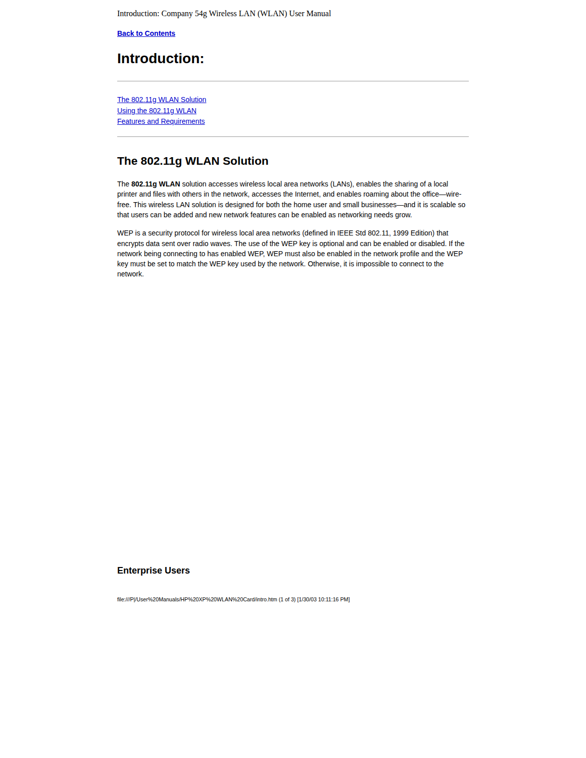Introduction: Company 54g Wireless LAN (WLAN) User Manual
Back to Contents
Introduction:
The 802.11g WLAN Solution
Using the 802.11g WLAN
Features and Requirements
The 802.11g WLAN Solution
The 802.11g WLAN solution accesses wireless local area networks (LANs), enables the sharing of a local printer and files with others in the network, accesses the Internet, and enables roaming about the office—wire-free. This wireless LAN solution is designed for both the home user and small businesses—and it is scalable so that users can be added and new network features can be enabled as networking needs grow.
WEP is a security protocol for wireless local area networks (defined in IEEE Std 802.11, 1999 Edition) that encrypts data sent over radio waves. The use of the WEP key is optional and can be enabled or disabled. If the network being connecting to has enabled WEP, WEP must also be enabled in the network profile and the WEP key must be set to match the WEP key used by the network. Otherwise, it is impossible to connect to the network.
Enterprise Users
file:///P|/User%20Manuals/HP%20XP%20WLAN%20Card/intro.htm (1 of 3) [1/30/03 10:11:16 PM]